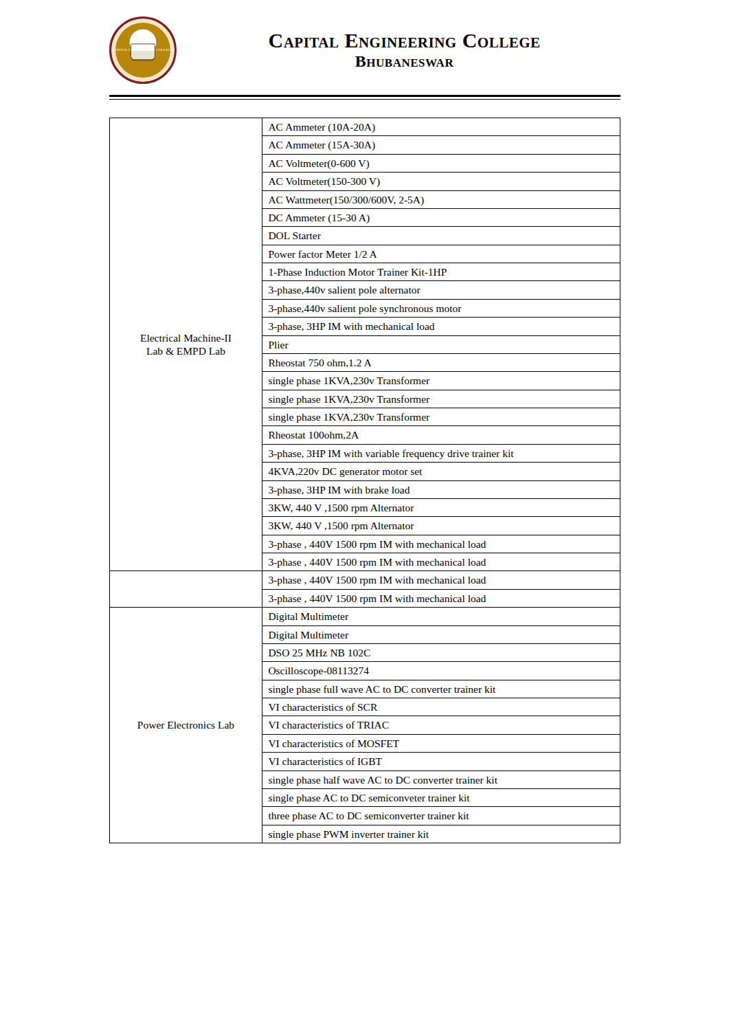Capital Engineering College
Bhubaneswar
| Electrical Machine-II Lab & EMPD Lab | AC Ammeter (10A-20A) |
| AC Ammeter (15A-30A) |
| AC Voltmeter(0-600 V) |
| AC Voltmeter(150-300 V) |
| AC Wattmeter(150/300/600V, 2-5A) |
| DC Ammeter (15-30 A) |
| DOL Starter |
| Power factor Meter 1/2 A |
| 1-Phase Induction Motor Trainer Kit-1HP |
| 3-phase,440v salient pole alternator |
| 3-phase,440v salient pole synchronous motor |
| 3-phase, 3HP IM with mechanical load |
| Plier |
| Rheostat 750 ohm,1.2 A |
| single phase 1KVA,230v Transformer |
| single phase 1KVA,230v Transformer |
| single phase 1KVA,230v Transformer |
| Rheostat 100ohm,2A |
| 3-phase, 3HP IM with variable frequency drive trainer kit |
| 4KVA,220v DC generator motor set |
| 3-phase, 3HP IM with brake load |
| 3KW, 440 V ,1500 rpm Alternator |
| 3KW, 440 V ,1500 rpm Alternator |
| 3-phase , 440V 1500 rpm IM with mechanical load |
| 3-phase , 440V 1500 rpm IM with mechanical load |
| | 3-phase , 440V 1500 rpm IM with mechanical load |
| 3-phase , 440V 1500 rpm IM with mechanical load |
| Power Electronics Lab | Digital Multimeter |
| Digital Multimeter |
| DSO 25 MHz NB 102C |
| Oscilloscope-08113274 |
| single phase full wave AC to DC converter trainer kit |
| VI characteristics of SCR |
| VI characteristics of TRIAC |
| VI characteristics of MOSFET |
| VI characteristics of IGBT |
| single phase half wave AC to DC converter trainer kit |
| single phase AC to DC semiconveter trainer kit |
| three phase AC to DC semiconverter trainer kit |
| single phase PWM inverter trainer kit |